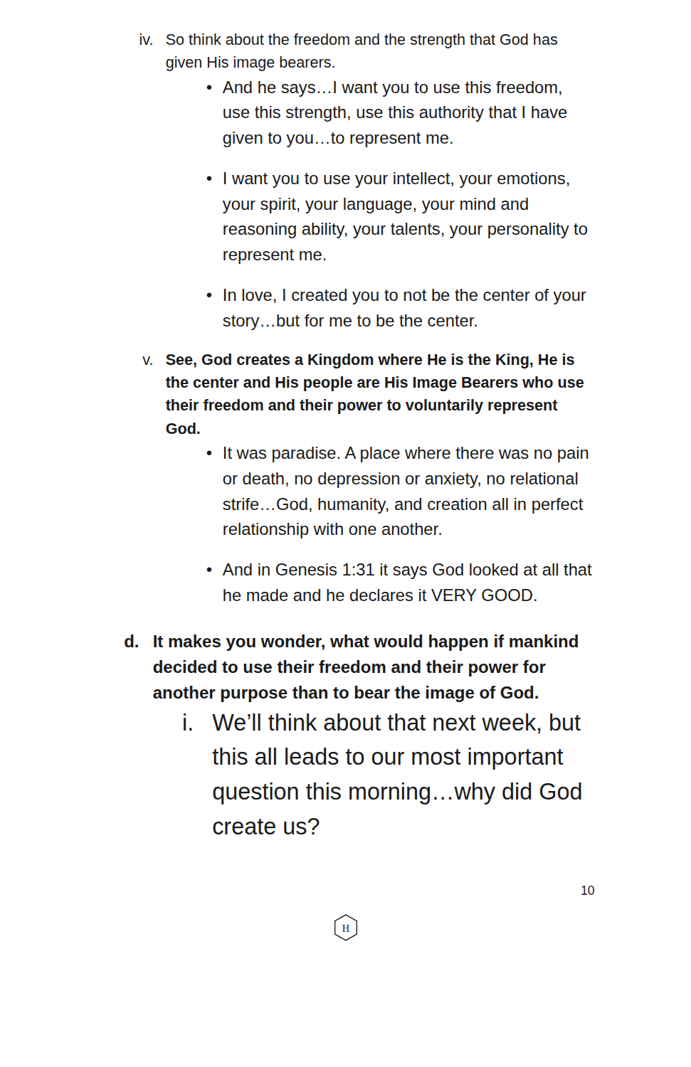iv. So think about the freedom and the strength that God has given His image bearers.
• And he says…I want you to use this freedom, use this strength, use this authority that I have given to you…to represent me.
• I want you to use your intellect, your emotions, your spirit, your language, your mind and reasoning ability, your talents, your personality to represent me.
• In love, I created you to not be the center of your story…but for me to be the center.
v. See, God creates a Kingdom where He is the King, He is the center and His people are His Image Bearers who use their freedom and their power to voluntarily represent God.
• It was paradise. A place where there was no pain or death, no depression or anxiety, no relational strife…God, humanity, and creation all in perfect relationship with one another.
• And in Genesis 1:31 it says God looked at all that he made and he declares it VERY GOOD.
d. It makes you wonder, what would happen if mankind decided to use their freedom and their power for another purpose than to bear the image of God.
i. We’ll think about that next week, but this all leads to our most important question this morning…why did God create us?
10
H